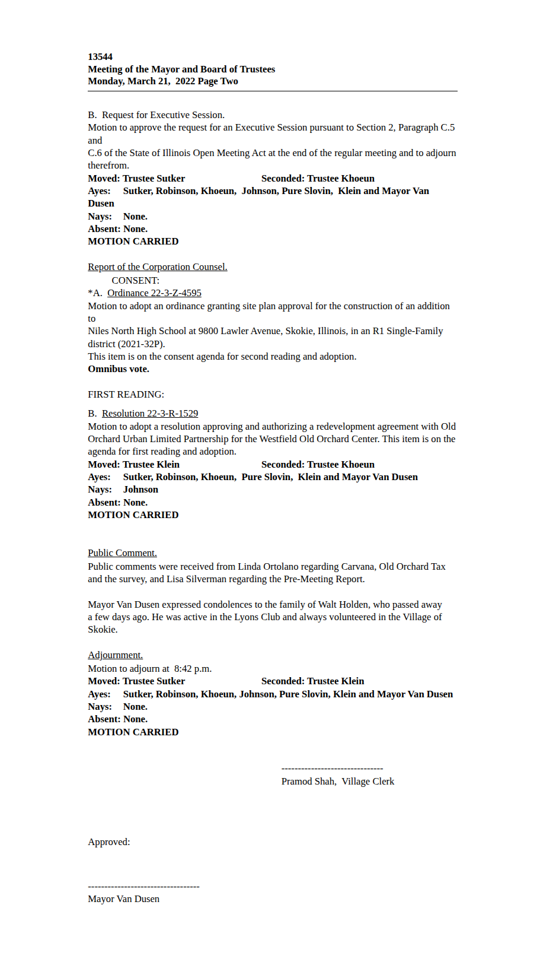13544
Meeting of the Mayor and Board of Trustees
Monday, March 21, 2022 Page Two
B. Request for Executive Session.
Motion to approve the request for an Executive Session pursuant to Section 2, Paragraph C.5 and
C.6 of the State of Illinois Open Meeting Act at the end of the regular meeting and to adjourn
therefrom.
Moved: Trustee Sutker Seconded: Trustee Khoeun
Ayes: Sutker, Robinson, Khoeun, Johnson, Pure Slovin, Klein and Mayor Van Dusen
Nays: None.
Absent: None.
MOTION CARRIED
Report of the Corporation Counsel.
CONSENT:
*A. Ordinance 22-3-Z-4595
Motion to adopt an ordinance granting site plan approval for the construction of an addition to
Niles North High School at 9800 Lawler Avenue, Skokie, Illinois, in an R1 Single-Family
district (2021-32P).
This item is on the consent agenda for second reading and adoption.
Omnibus vote.
FIRST READING:
B. Resolution 22-3-R-1529
Motion to adopt a resolution approving and authorizing a redevelopment agreement with Old
Orchard Urban Limited Partnership for the Westfield Old Orchard Center. This item is on the
agenda for first reading and adoption.
Moved: Trustee Klein Seconded: Trustee Khoeun
Ayes: Sutker, Robinson, Khoeun, Pure Slovin, Klein and Mayor Van Dusen
Nays: Johnson
Absent: None.
MOTION CARRIED
Public Comment.
Public comments were received from Linda Ortolano regarding Carvana, Old Orchard Tax
and the survey, and Lisa Silverman regarding the Pre-Meeting Report.
Mayor Van Dusen expressed condolences to the family of Walt Holden, who passed away
a few days ago. He was active in the Lyons Club and always volunteered in the Village of
Skokie.
Adjournment.
Motion to adjourn at 8:42 p.m.
Moved: Trustee Sutker Seconded: Trustee Klein
Ayes: Sutker, Robinson, Khoeun, Johnson, Pure Slovin, Klein and Mayor Van Dusen
Nays: None.
Absent: None.
MOTION CARRIED
-------------------------------
Pramod Shah, Village Clerk
Approved:
----------------------------------
Mayor Van Dusen